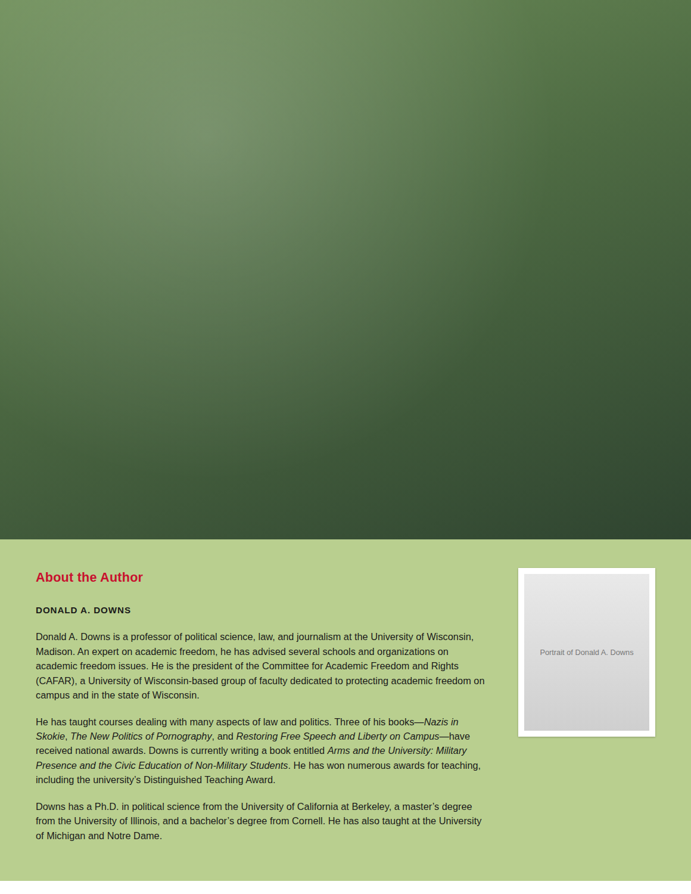About the Author
Donald A. Downs
Donald A. Downs is a professor of political science, law, and journalism at the University of Wisconsin, Madison. An expert on academic freedom, he has advised several schools and organizations on academic freedom issues. He is the president of the Committee for Academic Freedom and Rights (CAFAR), a University of Wisconsin-based group of faculty dedicated to protecting academic freedom on campus and in the state of Wisconsin.
He has taught courses dealing with many aspects of law and politics. Three of his books—Nazis in Skokie, The New Politics of Pornography, and Restoring Free Speech and Liberty on Campus—have received national awards. Downs is currently writing a book entitled Arms and the University: Military Presence and the Civic Education of Non-Military Students. He has won numerous awards for teaching, including the university’s Distinguished Teaching Award.
Downs has a Ph.D. in political science from the University of California at Berkeley, a master’s degree from the University of Illinois, and a bachelor’s degree from Cornell. He has also taught at the University of Michigan and Notre Dame.
Portrait of Donald A. Downs